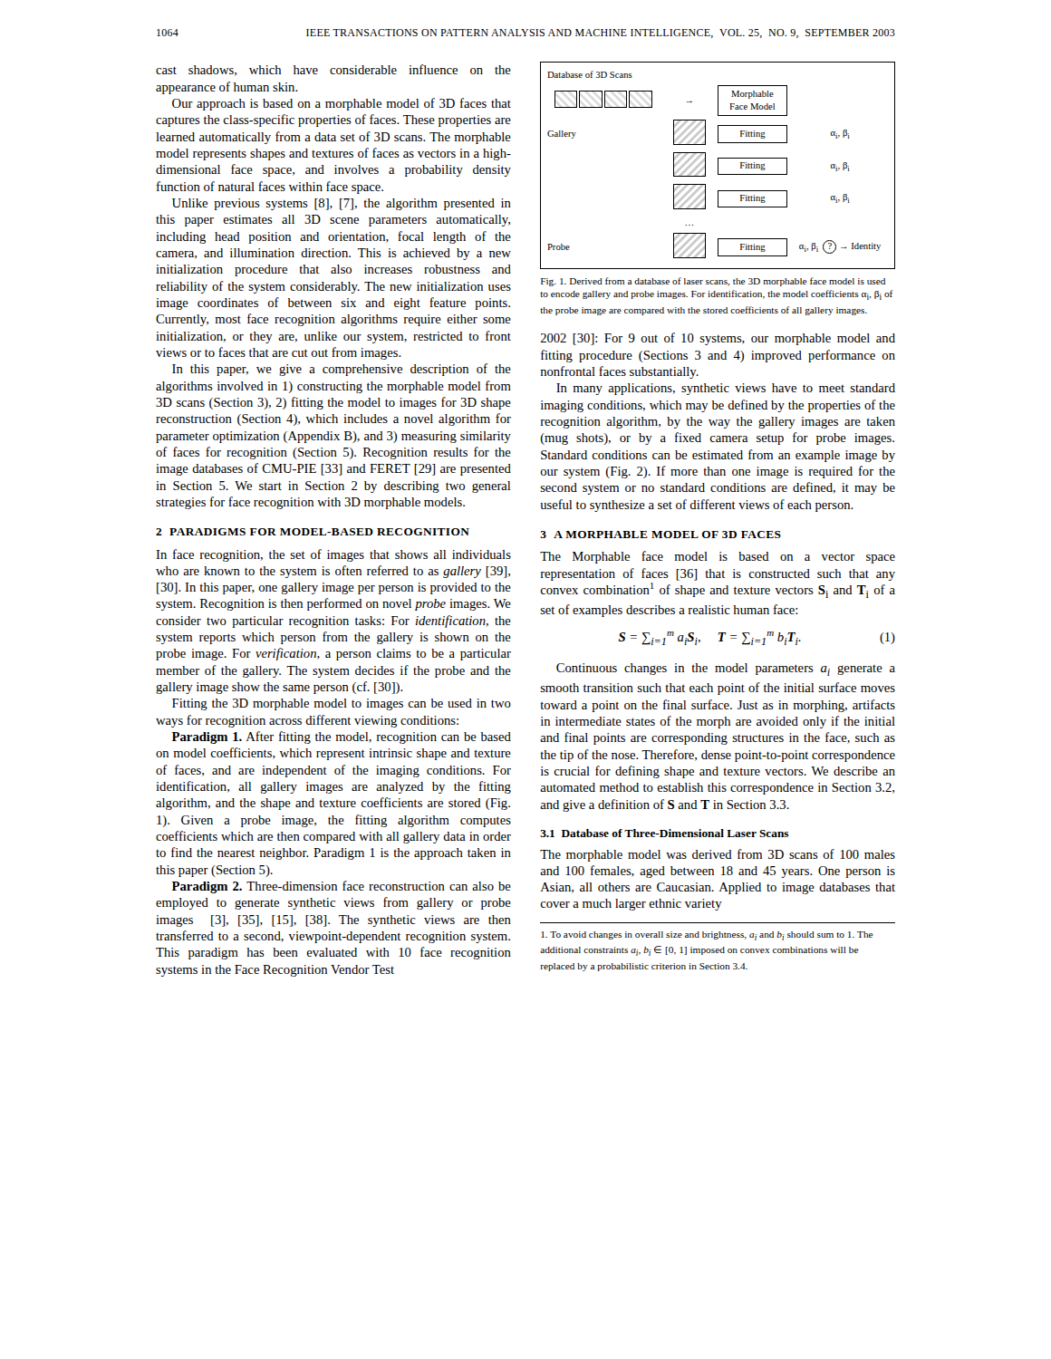1064 IEEE TRANSACTIONS ON PATTERN ANALYSIS AND MACHINE INTELLIGENCE, VOL. 25, NO. 9, SEPTEMBER 2003
cast shadows, which have considerable influence on the appearance of human skin.
Our approach is based on a morphable model of 3D faces that captures the class-specific properties of faces. These properties are learned automatically from a data set of 3D scans. The morphable model represents shapes and textures of faces as vectors in a high-dimensional face space, and involves a probability density function of natural faces within face space.
Unlike previous systems [8], [7], the algorithm presented in this paper estimates all 3D scene parameters automatically, including head position and orientation, focal length of the camera, and illumination direction. This is achieved by a new initialization procedure that also increases robustness and reliability of the system considerably. The new initialization uses image coordinates of between six and eight feature points. Currently, most face recognition algorithms require either some initialization, or they are, unlike our system, restricted to front views or to faces that are cut out from images.
In this paper, we give a comprehensive description of the algorithms involved in 1) constructing the morphable model from 3D scans (Section 3), 2) fitting the model to images for 3D shape reconstruction (Section 4), which includes a novel algorithm for parameter optimization (Appendix B), and 3) measuring similarity of faces for recognition (Section 5). Recognition results for the image databases of CMU-PIE [33] and FERET [29] are presented in Section 5. We start in Section 2 by describing two general strategies for face recognition with 3D morphable models.
2 Paradigms for Model-Based Recognition
In face recognition, the set of images that shows all individuals who are known to the system is often referred to as gallery [39], [30]. In this paper, one gallery image per person is provided to the system. Recognition is then performed on novel probe images. We consider two particular recognition tasks: For identification, the system reports which person from the gallery is shown on the probe image. For verification, a person claims to be a particular member of the gallery. The system decides if the probe and the gallery image show the same person (cf. [30]).
Fitting the 3D morphable model to images can be used in two ways for recognition across different viewing conditions:
Paradigm 1. After fitting the model, recognition can be based on model coefficients, which represent intrinsic shape and texture of faces, and are independent of the imaging conditions. For identification, all gallery images are analyzed by the fitting algorithm, and the shape and texture coefficients are stored (Fig. 1). Given a probe image, the fitting algorithm computes coefficients which are then compared with all gallery data in order to find the nearest neighbor. Paradigm 1 is the approach taken in this paper (Section 5).
Paradigm 2. Three-dimension face reconstruction can also be employed to generate synthetic views from gallery or probe images [3], [35], [15], [38]. The synthetic views are then transferred to a second, viewpoint-dependent recognition system. This paradigm has been evaluated with 10 face recognition systems in the Face Recognition Vendor Test
Database of 3D Scans
→
Morphable
Face Model
Gallery
Fitting
αi, βi
Fitting
αi, βi
Fitting
αi, βi
…
Probe
Fitting
αi, βi ? → Identity
Fig. 1. Derived from a database of laser scans, the 3D morphable face model is used to encode gallery and probe images. For identification, the model coefficients αi, βi of the probe image are compared with the stored coefficients of all gallery images.
2002 [30]: For 9 out of 10 systems, our morphable model and fitting procedure (Sections 3 and 4) improved performance on nonfrontal faces substantially.
In many applications, synthetic views have to meet standard imaging conditions, which may be defined by the properties of the recognition algorithm, by the way the gallery images are taken (mug shots), or by a fixed camera setup for probe images. Standard conditions can be estimated from an example image by our system (Fig. 2). If more than one image is required for the second system or no standard conditions are defined, it may be useful to synthesize a set of different views of each person.
3 A Morphable Model of 3D Faces
The Morphable face model is based on a vector space representation of faces [36] that is constructed such that any convex combination1 of shape and texture vectors Si and Ti of a set of examples describes a realistic human face:
(1) S = ∑i=1m aiSi, T = ∑i=1m biTi.
Continuous changes in the model parameters ai generate a smooth transition such that each point of the initial surface moves toward a point on the final surface. Just as in morphing, artifacts in intermediate states of the morph are avoided only if the initial and final points are corresponding structures in the face, such as the tip of the nose. Therefore, dense point-to-point correspondence is crucial for defining shape and texture vectors. We describe an automated method to establish this correspondence in Section 3.2, and give a definition of S and T in Section 3.3.
3.1 Database of Three-Dimensional Laser Scans
The morphable model was derived from 3D scans of 100 males and 100 females, aged between 18 and 45 years. One person is Asian, all others are Caucasian. Applied to image databases that cover a much larger ethnic variety
1. To avoid changes in overall size and brightness, ai and bi should sum to 1. The additional constraints ai, bi ∈ [0, 1] imposed on convex combinations will be replaced by a probabilistic criterion in Section 3.4.